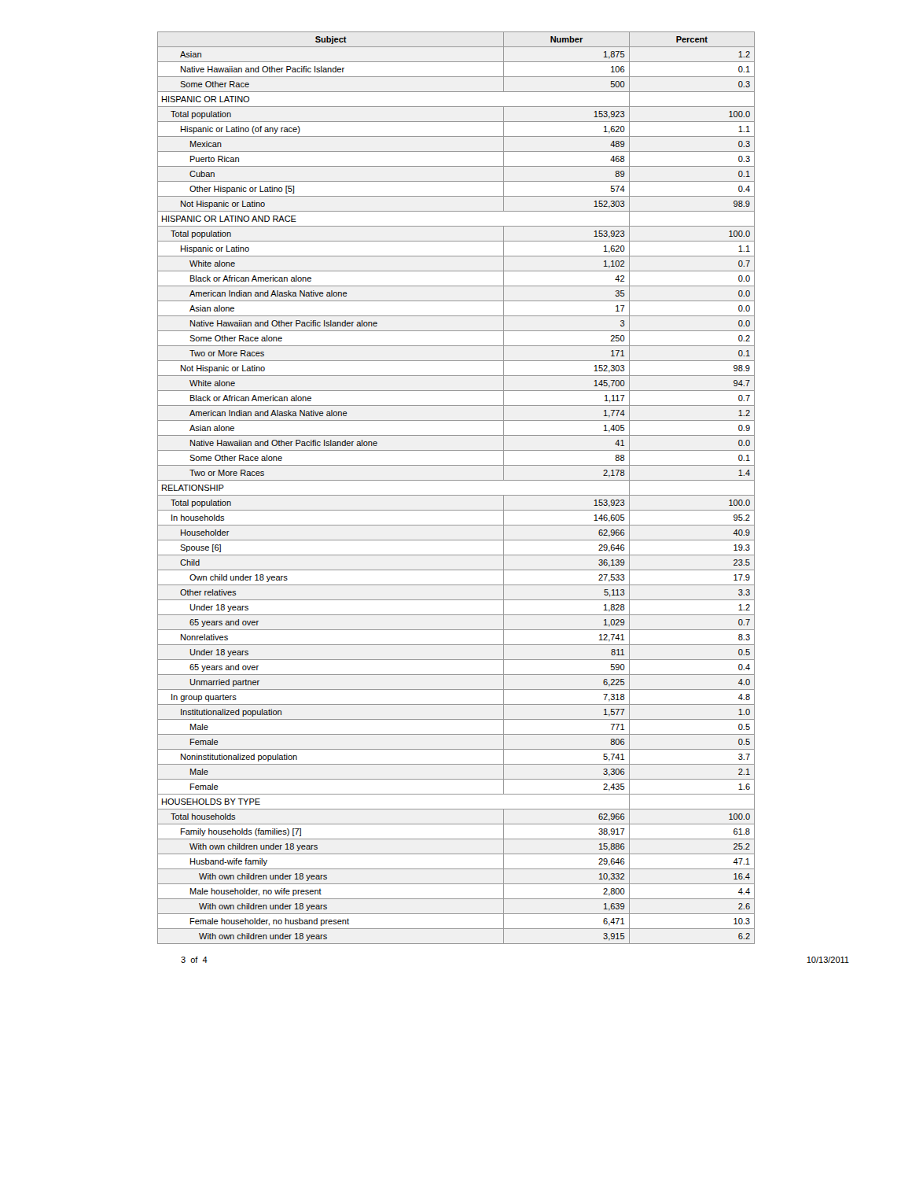| Subject | Number | Percent |
| --- | --- | --- |
| Asian | 1,875 | 1.2 |
| Native Hawaiian and Other Pacific Islander | 106 | 0.1 |
| Some Other Race | 500 | 0.3 |
| HISPANIC OR LATINO | | |
| Total population | 153,923 | 100.0 |
| Hispanic or Latino (of any race) | 1,620 | 1.1 |
| Mexican | 489 | 0.3 |
| Puerto Rican | 468 | 0.3 |
| Cuban | 89 | 0.1 |
| Other Hispanic or Latino [5] | 574 | 0.4 |
| Not Hispanic or Latino | 152,303 | 98.9 |
| HISPANIC OR LATINO AND RACE | | |
| Total population | 153,923 | 100.0 |
| Hispanic or Latino | 1,620 | 1.1 |
| White alone | 1,102 | 0.7 |
| Black or African American alone | 42 | 0.0 |
| American Indian and Alaska Native alone | 35 | 0.0 |
| Asian alone | 17 | 0.0 |
| Native Hawaiian and Other Pacific Islander alone | 3 | 0.0 |
| Some Other Race alone | 250 | 0.2 |
| Two or More Races | 171 | 0.1 |
| Not Hispanic or Latino | 152,303 | 98.9 |
| White alone | 145,700 | 94.7 |
| Black or African American alone | 1,117 | 0.7 |
| American Indian and Alaska Native alone | 1,774 | 1.2 |
| Asian alone | 1,405 | 0.9 |
| Native Hawaiian and Other Pacific Islander alone | 41 | 0.0 |
| Some Other Race alone | 88 | 0.1 |
| Two or More Races | 2,178 | 1.4 |
| RELATIONSHIP | | |
| Total population | 153,923 | 100.0 |
| In households | 146,605 | 95.2 |
| Householder | 62,966 | 40.9 |
| Spouse [6] | 29,646 | 19.3 |
| Child | 36,139 | 23.5 |
| Own child under 18 years | 27,533 | 17.9 |
| Other relatives | 5,113 | 3.3 |
| Under 18 years | 1,828 | 1.2 |
| 65 years and over | 1,029 | 0.7 |
| Nonrelatives | 12,741 | 8.3 |
| Under 18 years | 811 | 0.5 |
| 65 years and over | 590 | 0.4 |
| Unmarried partner | 6,225 | 4.0 |
| In group quarters | 7,318 | 4.8 |
| Institutionalized population | 1,577 | 1.0 |
| Male | 771 | 0.5 |
| Female | 806 | 0.5 |
| Noninstitutionalized population | 5,741 | 3.7 |
| Male | 3,306 | 2.1 |
| Female | 2,435 | 1.6 |
| HOUSEHOLDS BY TYPE | | |
| Total households | 62,966 | 100.0 |
| Family households (families) [7] | 38,917 | 61.8 |
| With own children under 18 years | 15,886 | 25.2 |
| Husband-wife family | 29,646 | 47.1 |
| With own children under 18 years | 10,332 | 16.4 |
| Male householder, no wife present | 2,800 | 4.4 |
| With own children under 18 years | 1,639 | 2.6 |
| Female householder, no husband present | 6,471 | 10.3 |
| With own children under 18 years | 3,915 | 6.2 |
3 of 4 10/13/2011